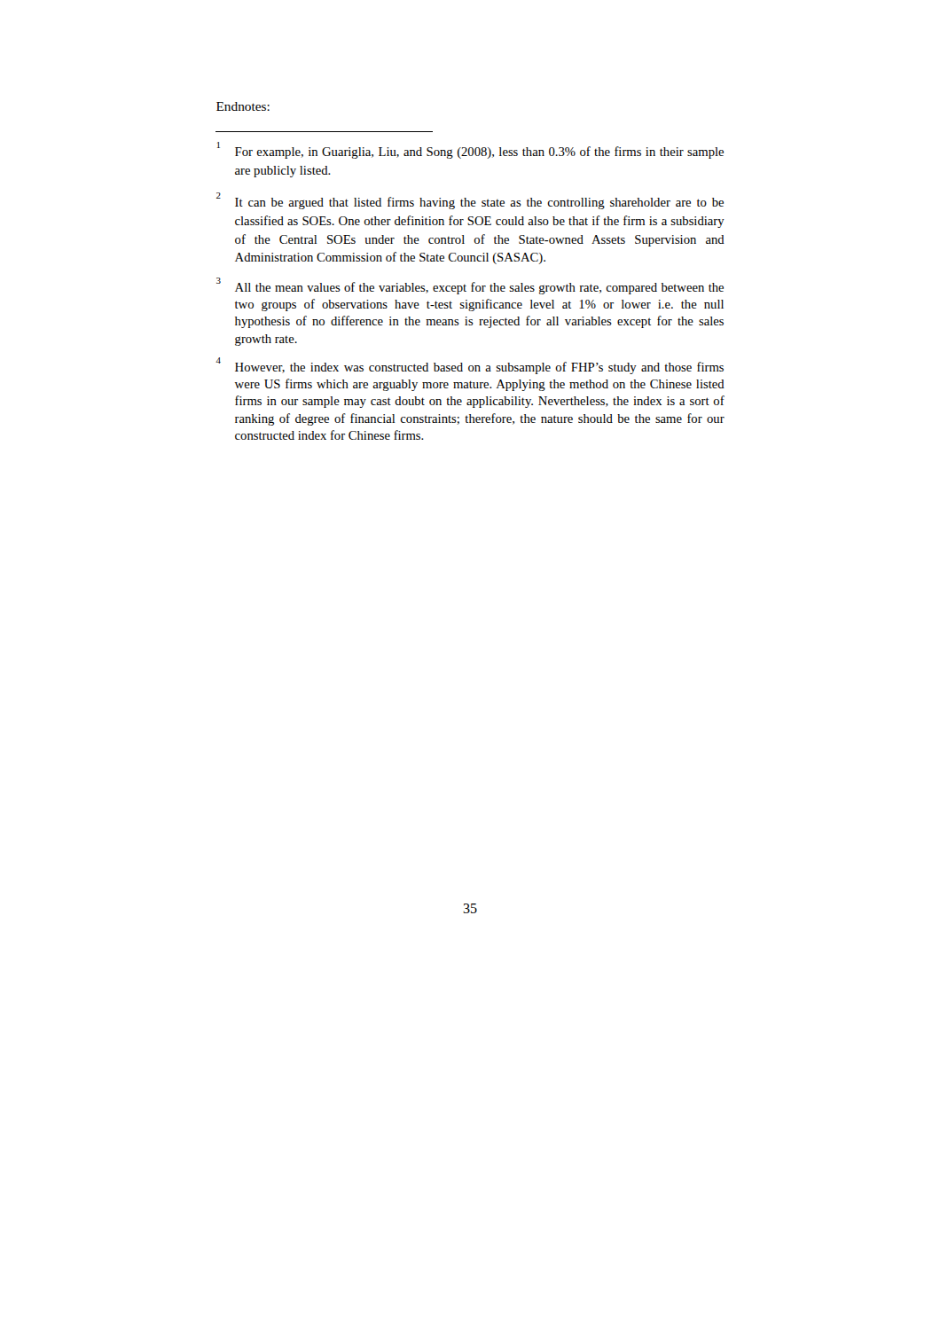Endnotes:
For example, in Guariglia, Liu, and Song (2008), less than 0.3% of the firms in their sample are publicly listed.
It can be argued that listed firms having the state as the controlling shareholder are to be classified as SOEs. One other definition for SOE could also be that if the firm is a subsidiary of the Central SOEs under the control of the State-owned Assets Supervision and Administration Commission of the State Council (SASAC).
All the mean values of the variables, except for the sales growth rate, compared between the two groups of observations have t-test significance level at 1% or lower i.e. the null hypothesis of no difference in the means is rejected for all variables except for the sales growth rate.
However, the index was constructed based on a subsample of FHP’s study and those firms were US firms which are arguably more mature. Applying the method on the Chinese listed firms in our sample may cast doubt on the applicability. Nevertheless, the index is a sort of ranking of degree of financial constraints; therefore, the nature should be the same for our constructed index for Chinese firms.
35